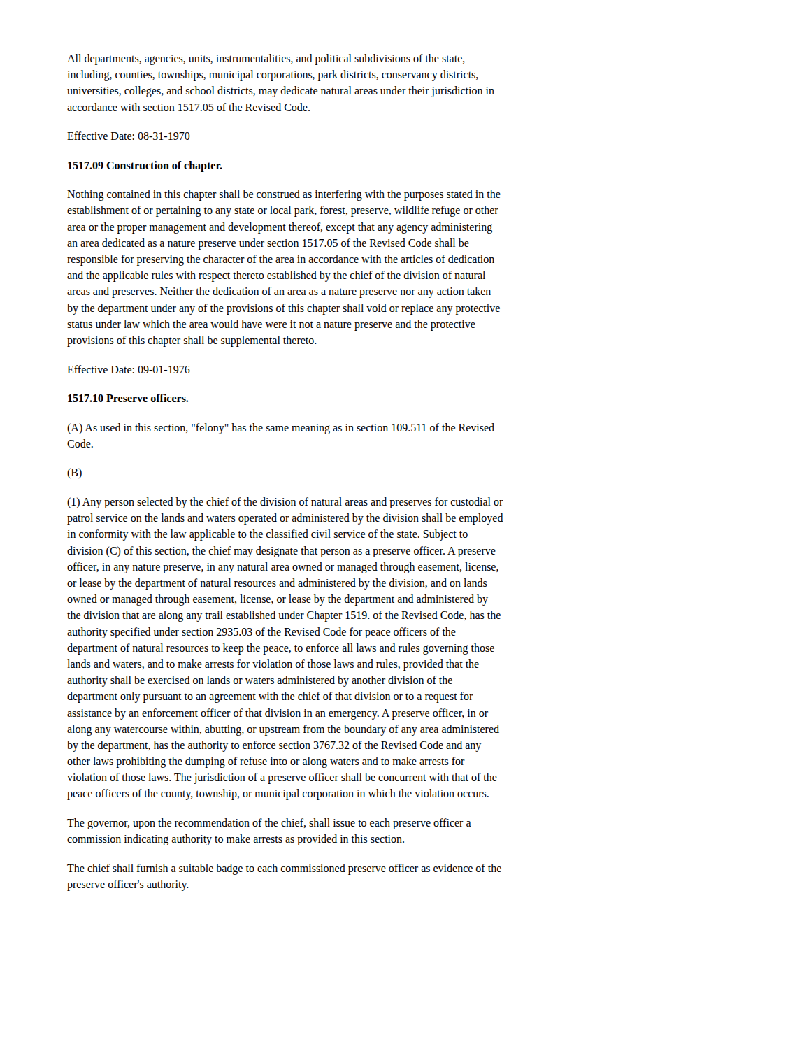All departments, agencies, units, instrumentalities, and political subdivisions of the state, including, counties, townships, municipal corporations, park districts, conservancy districts, universities, colleges, and school districts, may dedicate natural areas under their jurisdiction in accordance with section 1517.05 of the Revised Code.
Effective Date: 08-31-1970
1517.09 Construction of chapter.
Nothing contained in this chapter shall be construed as interfering with the purposes stated in the establishment of or pertaining to any state or local park, forest, preserve, wildlife refuge or other area or the proper management and development thereof, except that any agency administering an area dedicated as a nature preserve under section 1517.05 of the Revised Code shall be responsible for preserving the character of the area in accordance with the articles of dedication and the applicable rules with respect thereto established by the chief of the division of natural areas and preserves. Neither the dedication of an area as a nature preserve nor any action taken by the department under any of the provisions of this chapter shall void or replace any protective status under law which the area would have were it not a nature preserve and the protective provisions of this chapter shall be supplemental thereto.
Effective Date: 09-01-1976
1517.10 Preserve officers.
(A) As used in this section, "felony" has the same meaning as in section 109.511 of the Revised Code.
(B)
(1) Any person selected by the chief of the division of natural areas and preserves for custodial or patrol service on the lands and waters operated or administered by the division shall be employed in conformity with the law applicable to the classified civil service of the state. Subject to division (C) of this section, the chief may designate that person as a preserve officer. A preserve officer, in any nature preserve, in any natural area owned or managed through easement, license, or lease by the department of natural resources and administered by the division, and on lands owned or managed through easement, license, or lease by the department and administered by the division that are along any trail established under Chapter 1519. of the Revised Code, has the authority specified under section 2935.03 of the Revised Code for peace officers of the department of natural resources to keep the peace, to enforce all laws and rules governing those lands and waters, and to make arrests for violation of those laws and rules, provided that the authority shall be exercised on lands or waters administered by another division of the department only pursuant to an agreement with the chief of that division or to a request for assistance by an enforcement officer of that division in an emergency. A preserve officer, in or along any watercourse within, abutting, or upstream from the boundary of any area administered by the department, has the authority to enforce section 3767.32 of the Revised Code and any other laws prohibiting the dumping of refuse into or along waters and to make arrests for violation of those laws. The jurisdiction of a preserve officer shall be concurrent with that of the peace officers of the county, township, or municipal corporation in which the violation occurs.
The governor, upon the recommendation of the chief, shall issue to each preserve officer a commission indicating authority to make arrests as provided in this section.
The chief shall furnish a suitable badge to each commissioned preserve officer as evidence of the preserve officer's authority.